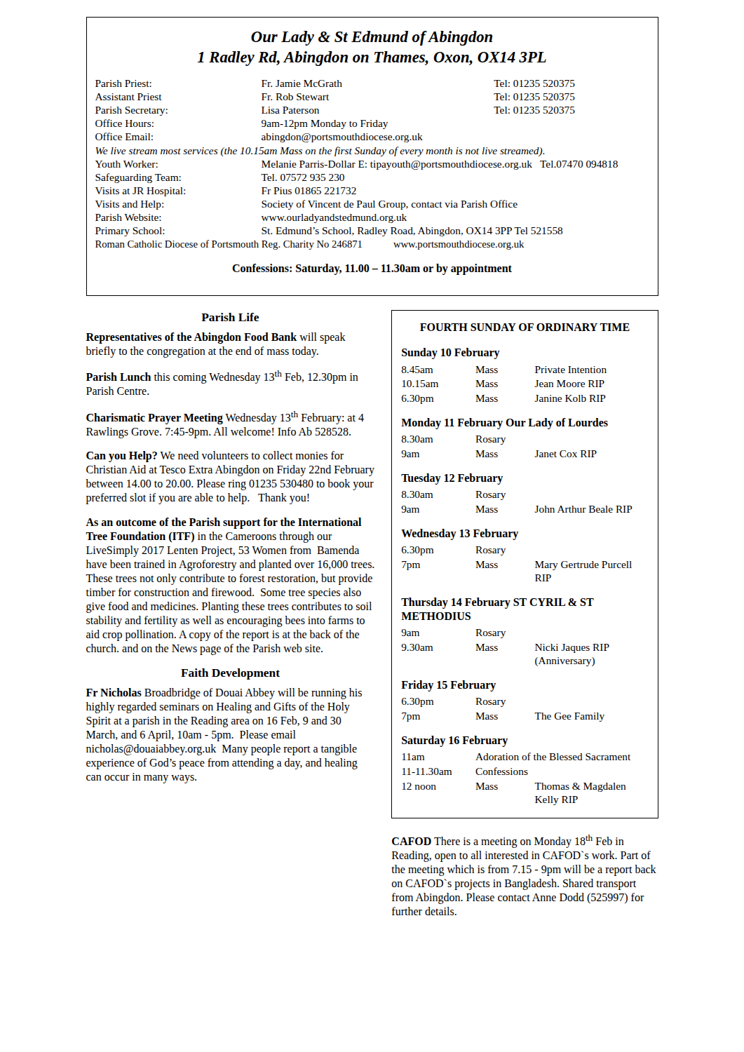Our Lady & St Edmund of Abingdon 1 Radley Rd, Abingdon on Thames, Oxon, OX14 3PL
| Parish Priest: | Fr. Jamie McGrath | Tel: 01235 520375 |
| Assistant Priest | Fr. Rob Stewart | Tel: 01235 520375 |
| Parish Secretary: | Lisa Paterson | Tel: 01235 520375 |
| Office Hours: | 9am-12pm Monday to Friday |
| Office Email: | abingdon@portsmouthdiocese.org.uk |
| We live stream most services (the 10.15am Mass on the first Sunday of every month is not live streamed). |
| Youth Worker: | Melanie Parris-Dollar E: tipayouth@portsmouthdiocese.org.uk Tel.07470 094818 |
| Safeguarding Team: | Tel. 07572 935 230 |
| Visits at JR Hospital: | Fr Pius 01865 221732 |
| Visits and Help: | Society of Vincent de Paul Group, contact via Parish Office |
| Parish Website: | www.ourladyandstedmund.org.uk |
| Primary School: | St. Edmund’s School, Radley Road, Abingdon, OX14 3PP Tel 521558 |
| Roman Catholic Diocese of Portsmouth Reg. Charity No 246871 www.portsmouthdiocese.org.uk |
Confessions: Saturday, 11.00 – 11.30am or by appointment
Parish Life
Representatives of the Abingdon Food Bank will speak briefly to the congregation at the end of mass today.
Parish Lunch this coming Wednesday 13th Feb, 12.30pm in Parish Centre.
Charismatic Prayer Meeting Wednesday 13th February: at 4 Rawlings Grove. 7:45-9pm. All welcome! Info Ab 528528.
Can you Help? We need volunteers to collect monies for Christian Aid at Tesco Extra Abingdon on Friday 22nd February between 14.00 to 20.00. Please ring 01235 530480 to book your preferred slot if you are able to help. Thank you!
As an outcome of the Parish support for the International Tree Foundation (ITF) in the Cameroons through our LiveSimply 2017 Lenten Project, 53 Women from Bamenda have been trained in Agroforestry and planted over 16,000 trees. These trees not only contribute to forest restoration, but provide timber for construction and firewood. Some tree species also give food and medicines. Planting these trees contributes to soil stability and fertility as well as encouraging bees into farms to aid crop pollination. A copy of the report is at the back of the church. and on the News page of the Parish web site.
Faith Development
Fr Nicholas Broadbridge of Douai Abbey will be running his highly regarded seminars on Healing and Gifts of the Holy Spirit at a parish in the Reading area on 16 Feb, 9 and 30 March, and 6 April, 10am - 5pm. Please email nicholas@douaiabbey.org.uk Many people report a tangible experience of God’s peace from attending a day, and healing can occur in many ways.
FOURTH SUNDAY OF ORDINARY TIME
Sunday 10 February
| 8.45am | Mass | Private Intention |
| 10.15am | Mass | Jean Moore RIP |
| 6.30pm | Mass | Janine Kolb RIP |
Monday 11 February Our Lady of Lourdes
| 8.30am | Rosary | |
| 9am | Mass | Janet Cox RIP |
Tuesday 12 February
| 8.30am | Rosary | |
| 9am | Mass | John Arthur Beale RIP |
Wednesday 13 February
| 6.30pm | Rosary | |
| 7pm | Mass | Mary Gertrude Purcell RIP |
Thursday 14 February ST CYRIL & ST METHODIUS
| 9am | Rosary | |
| 9.30am | Mass | Nicki Jaques RIP (Anniversary) |
Friday 15 February
| 6.30pm | Rosary | |
| 7pm | Mass | The Gee Family |
Saturday 16 February
| 11am | Adoration of the Blessed Sacrament |
| 11-11.30am | Confessions |
| 12 noon | Mass | Thomas & Magdalen Kelly RIP |
CAFOD There is a meeting on Monday 18th Feb in Reading, open to all interested in CAFOD`s work. Part of the meeting which is from 7.15 - 9pm will be a report back on CAFOD`s projects in Bangladesh. Shared transport from Abingdon. Please contact Anne Dodd (525997) for further details.